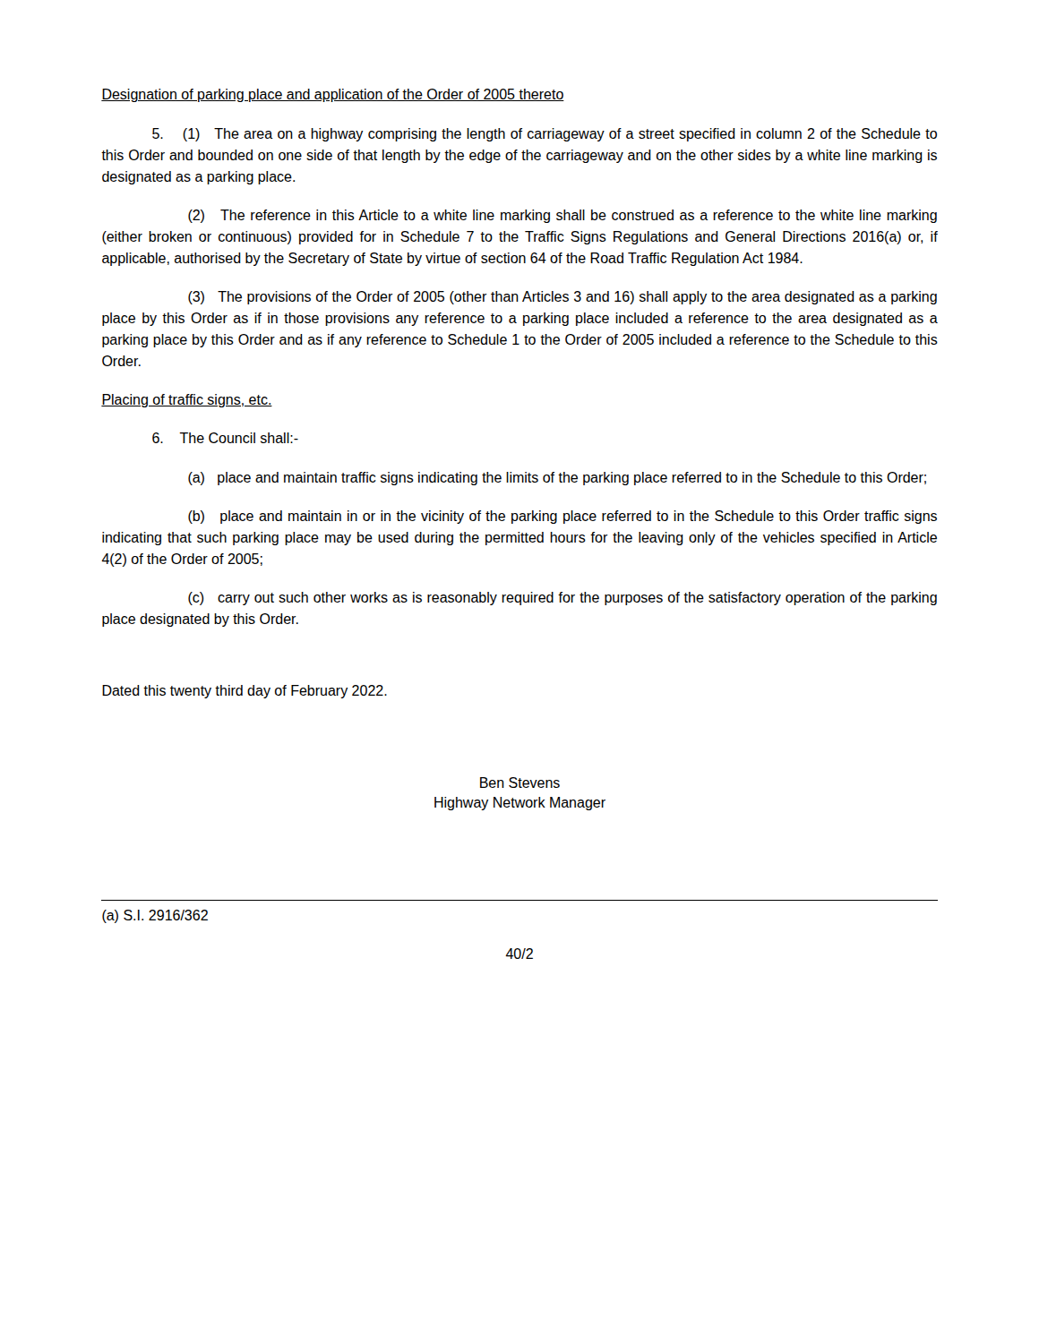Designation of parking place and application of the Order of 2005 thereto
5. (1) The area on a highway comprising the length of carriageway of a street specified in column 2 of the Schedule to this Order and bounded on one side of that length by the edge of the carriageway and on the other sides by a white line marking is designated as a parking place.
(2) The reference in this Article to a white line marking shall be construed as a reference to the white line marking (either broken or continuous) provided for in Schedule 7 to the Traffic Signs Regulations and General Directions 2016(a) or, if applicable, authorised by the Secretary of State by virtue of section 64 of the Road Traffic Regulation Act 1984.
(3) The provisions of the Order of 2005 (other than Articles 3 and 16) shall apply to the area designated as a parking place by this Order as if in those provisions any reference to a parking place included a reference to the area designated as a parking place by this Order and as if any reference to Schedule 1 to the Order of 2005 included a reference to the Schedule to this Order.
Placing of traffic signs, etc.
6. The Council shall:-
(a) place and maintain traffic signs indicating the limits of the parking place referred to in the Schedule to this Order;
(b) place and maintain in or in the vicinity of the parking place referred to in the Schedule to this Order traffic signs indicating that such parking place may be used during the permitted hours for the leaving only of the vehicles specified in Article 4(2) of the Order of 2005;
(c) carry out such other works as is reasonably required for the purposes of the satisfactory operation of the parking place designated by this Order.
Dated this twenty third day of February 2022.
Ben Stevens Highway Network Manager
(a) S.I. 2916/362
40/2